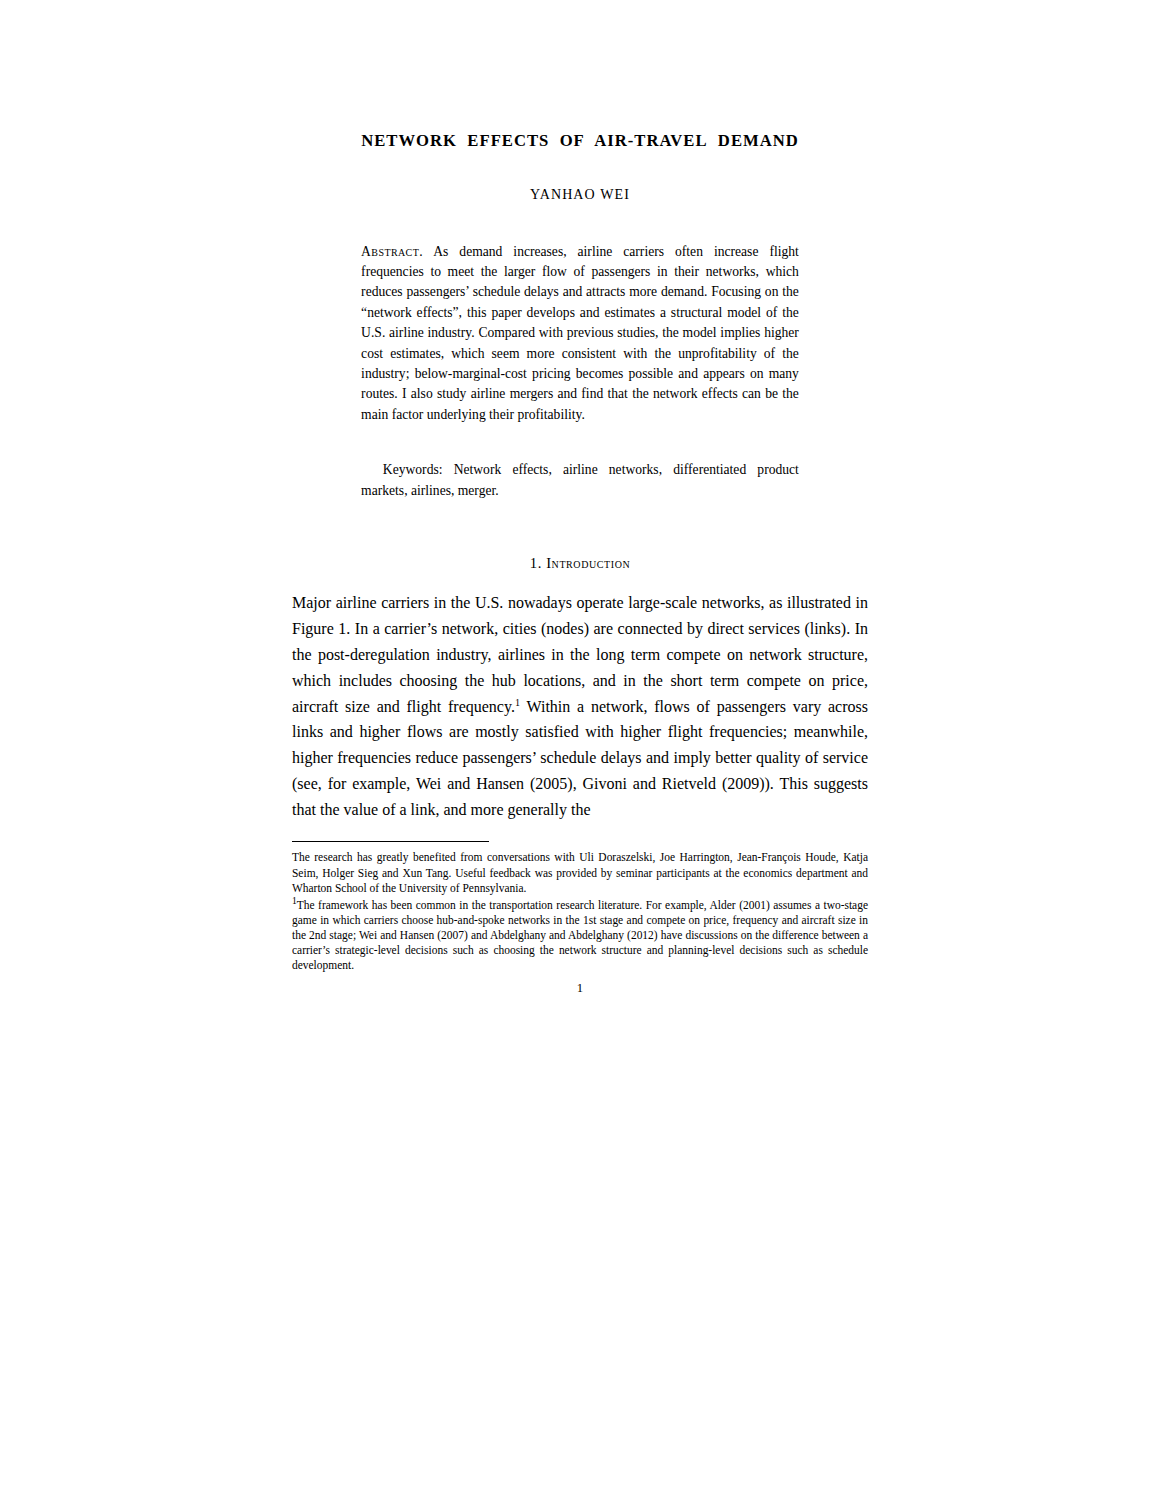NETWORK EFFECTS OF AIR-TRAVEL DEMAND
YANHAO WEI
Abstract. As demand increases, airline carriers often increase flight frequencies to meet the larger flow of passengers in their networks, which reduces passengers’ schedule delays and attracts more demand. Focusing on the “network effects”, this paper develops and estimates a structural model of the U.S. airline industry. Compared with previous studies, the model implies higher cost estimates, which seem more consistent with the unprofitability of the industry; below-marginal-cost pricing becomes possible and appears on many routes. I also study airline mergers and find that the network effects can be the main factor underlying their profitability.
Keywords: Network effects, airline networks, differentiated product markets, airlines, merger.
1. Introduction
Major airline carriers in the U.S. nowadays operate large-scale networks, as illustrated in Figure 1. In a carrier’s network, cities (nodes) are connected by direct services (links). In the post-deregulation industry, airlines in the long term compete on network structure, which includes choosing the hub locations, and in the short term compete on price, aircraft size and flight frequency.1 Within a network, flows of passengers vary across links and higher flows are mostly satisfied with higher flight frequencies; meanwhile, higher frequencies reduce passengers’ schedule delays and imply better quality of service (see, for example, Wei and Hansen (2005), Givoni and Rietveld (2009)). This suggests that the value of a link, and more generally the
The research has greatly benefited from conversations with Uli Doraszelski, Joe Harrington, Jean-François Houde, Katja Seim, Holger Sieg and Xun Tang. Useful feedback was provided by seminar participants at the economics department and Wharton School of the University of Pennsylvania.
1The framework has been common in the transportation research literature. For example, Alder (2001) assumes a two-stage game in which carriers choose hub-and-spoke networks in the 1st stage and compete on price, frequency and aircraft size in the 2nd stage; Wei and Hansen (2007) and Abdelghany and Abdelghany (2012) have discussions on the difference between a carrier’s strategic-level decisions such as choosing the network structure and planning-level decisions such as schedule development.
1